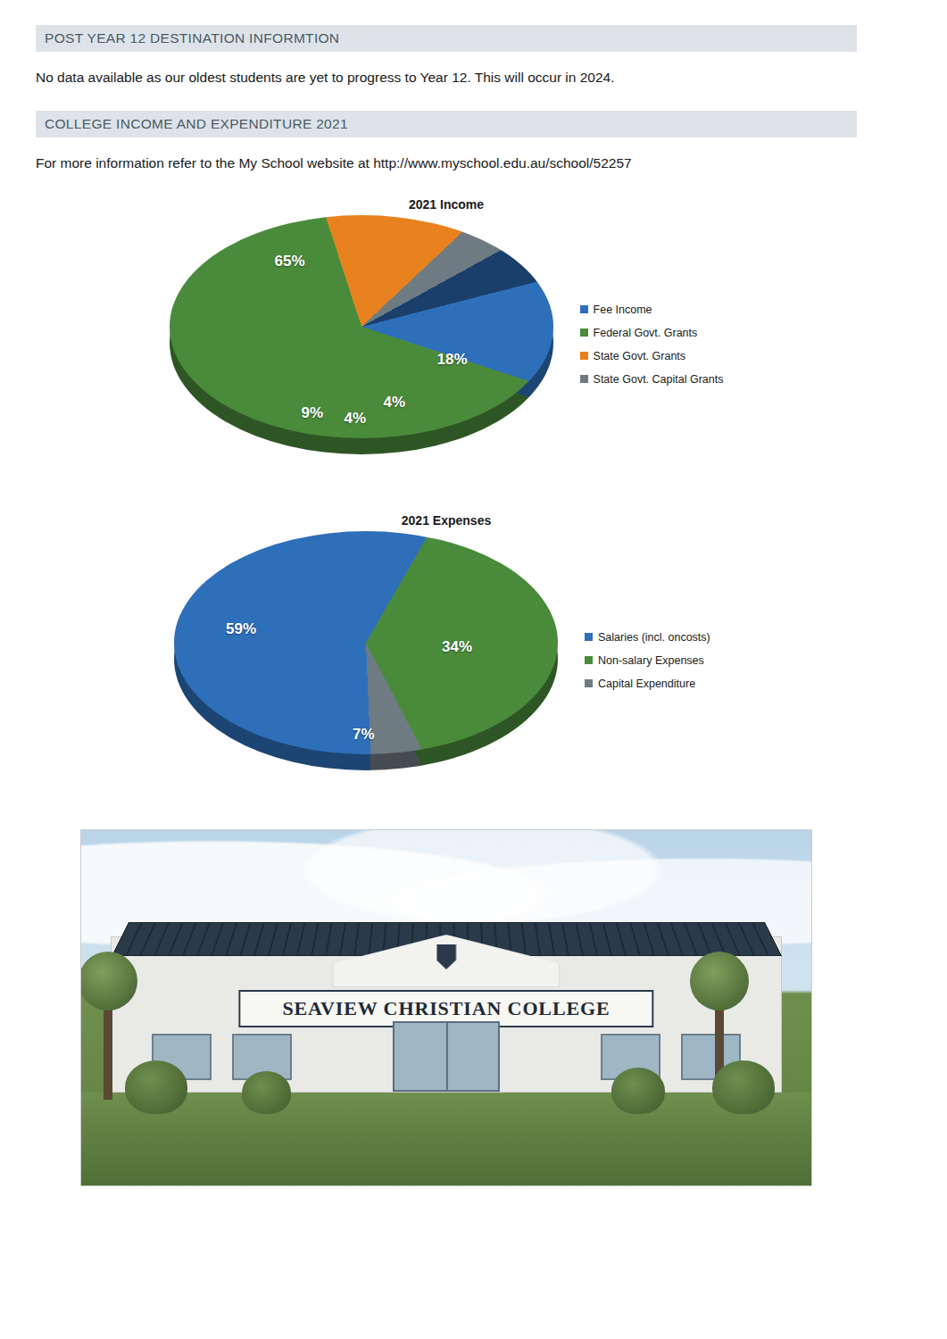Post Year 12 Destination Informtion
No data available as our oldest students are yet to progress to Year 12. This will occur in 2024.
College Income and Expenditure 2021
For more information refer to the My School website at http://www.myschool.edu.au/school/52257
2021 Income
65% 18% 9% 4% 4%
Fee Income
Federal Govt. Grants
State Govt. Grants
State Govt. Capital Grants
2021 Expenses
59% 34% 7%
Salaries (incl. oncosts)
Non-salary Expenses
Capital Expenditure
SEAVIEW CHRISTIAN COLLEGE